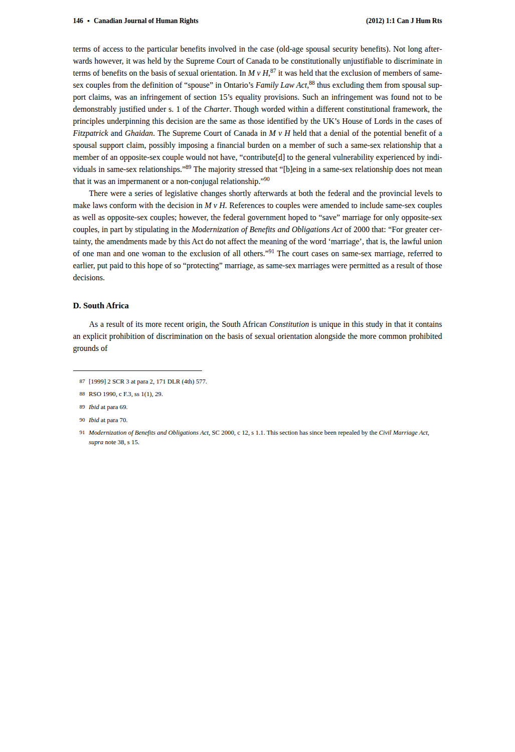146▪Canadian Journal of Human Rights
(2012) 1:1 Can J Hum Rts
terms of access to the particular benefits involved in the case (old-age spousal security benefits). Not long afterwards however, it was held by the Supreme Court of Canada to be constitutionally unjustifiable to discriminate in terms of benefits on the basis of sexual orientation. In M v H,87 it was held that the exclusion of members of same-sex couples from the definition of “spouse” in Ontario’s Family Law Act,88 thus excluding them from spousal support claims, was an infringement of section 15’s equality provisions. Such an infringement was found not to be demonstrably justified under s. 1 of the Charter. Though worded within a different constitutional framework, the principles underpinning this decision are the same as those identified by the UK’s House of Lords in the cases of Fitzpatrick and Ghaidan. The Supreme Court of Canada in M v H held that a denial of the potential benefit of a spousal support claim, possibly imposing a financial burden on a member of such a same-sex relationship that a member of an opposite-sex couple would not have, “contribute[d] to the general vulnerability experienced by individuals in same-sex relationships.”89 The majority stressed that “[b]eing in a same-sex relationship does not mean that it was an impermanent or a non-conjugal relationship.”90
There were a series of legislative changes shortly afterwards at both the federal and the provincial levels to make laws conform with the decision in M v H. References to couples were amended to include same-sex couples as well as opposite-sex couples; however, the federal government hoped to “save” marriage for only opposite-sex couples, in part by stipulating in the Modernization of Benefits and Obligations Act of 2000 that: “For greater certainty, the amendments made by this Act do not affect the meaning of the word ‘marriage’, that is, the lawful union of one man and one woman to the exclusion of all others.”91 The court cases on same-sex marriage, referred to earlier, put paid to this hope of so “protecting” marriage, as same-sex marriages were permitted as a result of those decisions.
D. South Africa
As a result of its more recent origin, the South African Constitution is unique in this study in that it contains an explicit prohibition of discrimination on the basis of sexual orientation alongside the more common prohibited grounds of
87[1999] 2 SCR 3 at para 2, 171 DLR (4th) 577.
88 RSO 1990, c F.3, ss 1(1), 29.
89 Ibid at para 69.
90 Ibid at para 70.
91 Modernization of Benefits and Obligations Act, SC 2000, c 12, s 1.1. This section has since been repealed by the Civil Marriage Act, supra note 38, s 15.